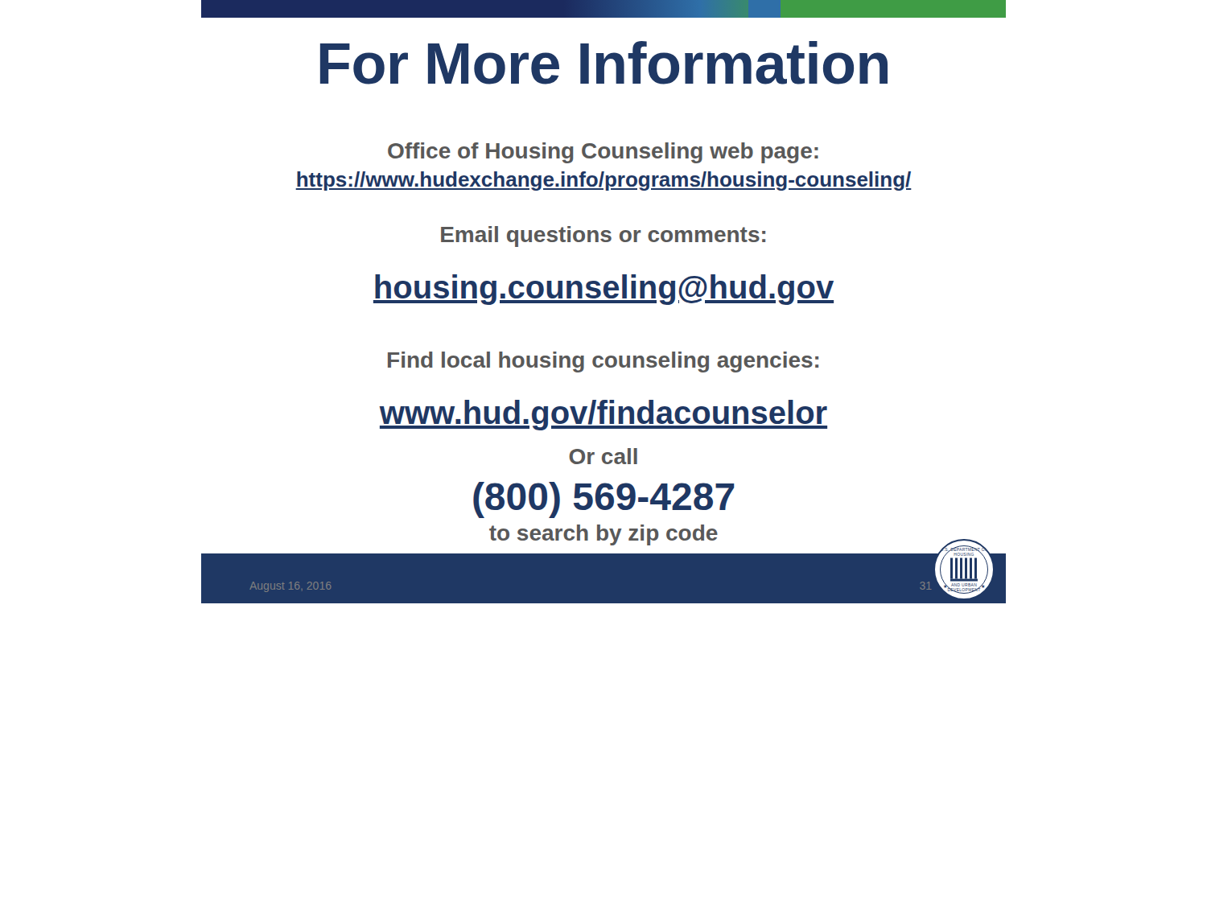For More Information
Office of Housing Counseling web page:
https://www.hudexchange.info/programs/housing-counseling/
Email questions or comments:
housing.counseling@hud.gov
Find local housing counseling agencies:
www.hud.gov/findacounselor
Or call
(800) 569-4287
to search by zip code
August 16, 2016
31
U.S. DEPARTMENT OF HOUSING
★
★
AND URBAN DEVELOPMENT